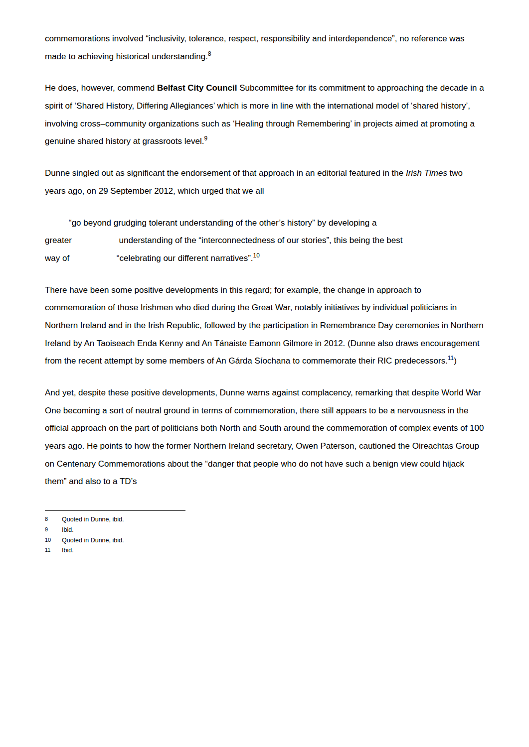commemorations involved “inclusivity, tolerance, respect, responsibility and interdependence”, no reference was made to achieving historical understanding.8
He does, however, commend Belfast City Council Subcommittee for its commitment to approaching the decade in a spirit of ‘Shared History, Differing Allegiances’ which is more in line with the international model of ‘shared history’, involving cross–community organizations such as ‘Healing through Remembering’ in projects aimed at promoting a genuine shared history at grassroots level.9
Dunne singled out as significant the endorsement of that approach in an editorial featured in the Irish Times two years ago, on 29 September 2012, which urged that we all
“go beyond grudging tolerant understanding of the other’s history” by developing a greater understanding of the “interconnectedness of our stories”, this being the best way of “celebrating our different narratives”.10
There have been some positive developments in this regard; for example, the change in approach to commemoration of those Irishmen who died during the Great War, notably initiatives by individual politicians in Northern Ireland and in the Irish Republic, followed by the participation in Remembrance Day ceremonies in Northern Ireland by An Taoiseach Enda Kenny and An Tánaiste Eamonn Gilmore in 2012. (Dunne also draws encouragement from the recent attempt by some members of An Gárda Síochana to commemorate their RIC predecessors.11)
And yet, despite these positive developments, Dunne warns against complacency, remarking that despite World War One becoming a sort of neutral ground in terms of commemoration, there still appears to be a nervousness in the official approach on the part of politicians both North and South around the commemoration of complex events of 100 years ago. He points to how the former Northern Ireland secretary, Owen Paterson, cautioned the Oireachtas Group on Centenary Commemorations about the “danger that people who do not have such a benign view could hijack them” and also to a TD’s
| 8 | Quoted in Dunne, ibid. |
| 9 | Ibid. |
| 10 | Quoted in Dunne, ibid. |
| 11 | Ibid. |